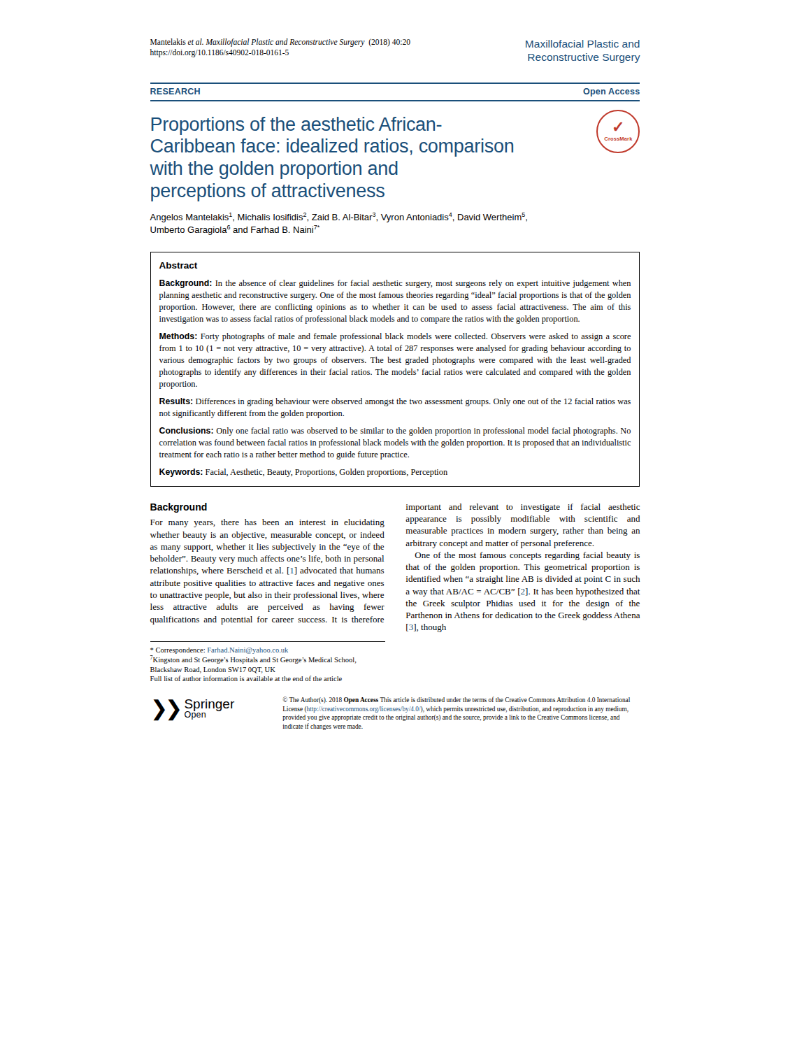Mantelakis et al. Maxillofacial Plastic and Reconstructive Surgery (2018) 40:20
https://doi.org/10.1186/s40902-018-0161-5
Maxillofacial Plastic and
Reconstructive Surgery
RESEARCH Open Access
✓
CrossMark
Proportions of the aesthetic African-
Caribbean face: idealized ratios, comparison
with the golden proportion and
perceptions of attractiveness
Angelos Mantelakis1, Michalis Iosifidis2, Zaid B. Al-Bitar3, Vyron Antoniadis4, David Wertheim5,
Umberto Garagiola6 and Farhad B. Naini7*
Abstract
Background: In the absence of clear guidelines for facial aesthetic surgery, most surgeons rely on expert intuitive judgement when planning aesthetic and reconstructive surgery. One of the most famous theories regarding “ideal” facial proportions is that of the golden proportion. However, there are conflicting opinions as to whether it can be used to assess facial attractiveness. The aim of this investigation was to assess facial ratios of professional black models and to compare the ratios with the golden proportion.
Methods: Forty photographs of male and female professional black models were collected. Observers were asked to assign a score from 1 to 10 (1 = not very attractive, 10 = very attractive). A total of 287 responses were analysed for grading behaviour according to various demographic factors by two groups of observers. The best graded photographs were compared with the least well-graded photographs to identify any differences in their facial ratios. The models’ facial ratios were calculated and compared with the golden proportion.
Results: Differences in grading behaviour were observed amongst the two assessment groups. Only one out of the 12 facial ratios was not significantly different from the golden proportion.
Conclusions: Only one facial ratio was observed to be similar to the golden proportion in professional model facial photographs. No correlation was found between facial ratios in professional black models with the golden proportion. It is proposed that an individualistic treatment for each ratio is a rather better method to guide future practice.
Keywords: Facial, Aesthetic, Beauty, Proportions, Golden proportions, Perception
Background
For many years, there has been an interest in elucidating whether beauty is an objective, measurable concept, or indeed as many support, whether it lies subjectively in the “eye of the beholder”. Beauty very much affects one’s life, both in personal relationships, where Berscheid et al. [1] advocated that humans attribute positive qualities to attractive faces and negative ones to unattractive people, but also in their professional lives, where less attractive adults are perceived as having fewer qualifications and potential for career success. It is therefore important and relevant to investigate if facial aesthetic appearance is possibly modifiable with scientific and measurable practices in modern surgery, rather than being an arbitrary concept and matter of personal preference.
One of the most famous concepts regarding facial beauty is that of the golden proportion. This geometrical proportion is identified when “a straight line AB is divided at point C in such a way that AB/AC = AC/CB” [2]. It has been hypothesized that the Greek sculptor Phidias used it for the design of the Parthenon in Athens for dedication to the Greek goddess Athena [3], though
* Correspondence: Farhad.Naini@yahoo.co.uk
7Kingston and St George’s Hospitals and St George’s Medical School,
Blackshaw Road, London SW17 0QT, UK
Full list of author information is available at the end of the article
❯❯ SpringerOpen
© The Author(s). 2018 Open Access This article is distributed under the terms of the Creative Commons Attribution 4.0 International License (http://creativecommons.org/licenses/by/4.0/), which permits unrestricted use, distribution, and reproduction in any medium, provided you give appropriate credit to the original author(s) and the source, provide a link to the Creative Commons license, and indicate if changes were made.